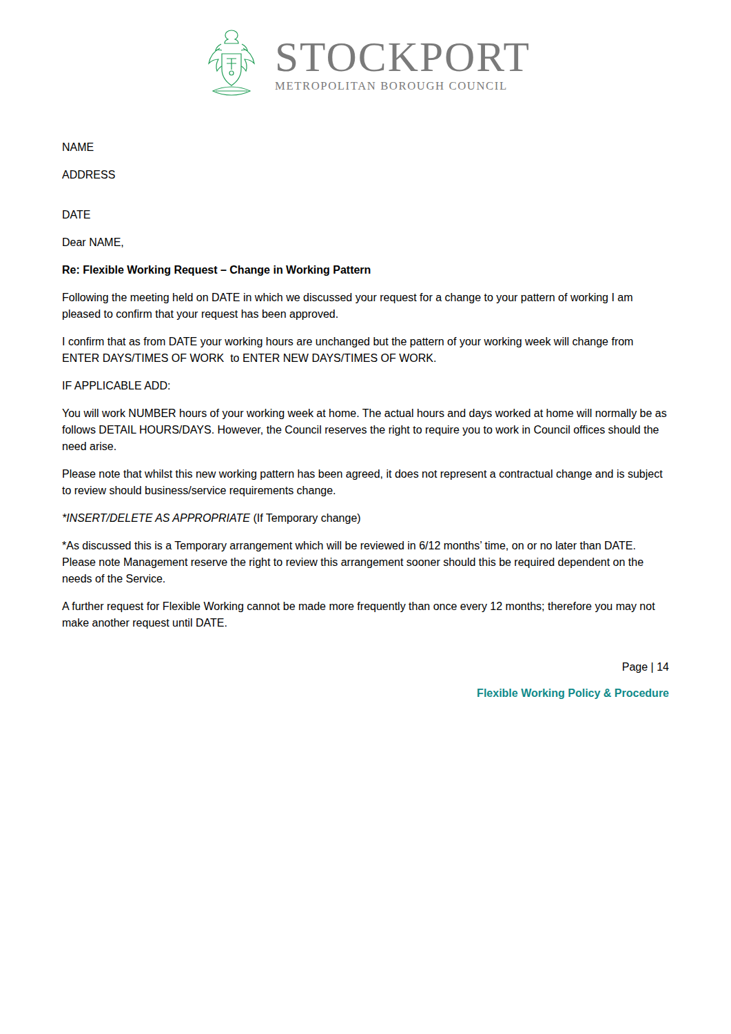STOCKPORT
METROPOLITAN BOROUGH COUNCIL
NAME
ADDRESS
DATE
Dear NAME,
Re: Flexible Working Request – Change in Working Pattern
Following the meeting held on DATE in which we discussed your request for a change to your pattern of working I am pleased to confirm that your request has been approved.
I confirm that as from DATE your working hours are unchanged but the pattern of your working week will change from ENTER DAYS/TIMES OF WORK to ENTER NEW DAYS/TIMES OF WORK.
IF APPLICABLE ADD:
You will work NUMBER hours of your working week at home. The actual hours and days worked at home will normally be as follows DETAIL HOURS/DAYS. However, the Council reserves the right to require you to work in Council offices should the need arise.
Please note that whilst this new working pattern has been agreed, it does not represent a contractual change and is subject to review should business/service requirements change.
*INSERT/DELETE AS APPROPRIATE (If Temporary change)
*As discussed this is a Temporary arrangement which will be reviewed in 6/12 months’ time, on or no later than DATE. Please note Management reserve the right to review this arrangement sooner should this be required dependent on the needs of the Service.
A further request for Flexible Working cannot be made more frequently than once every 12 months; therefore you may not make another request until DATE.
Page | 14
Flexible Working Policy & Procedure